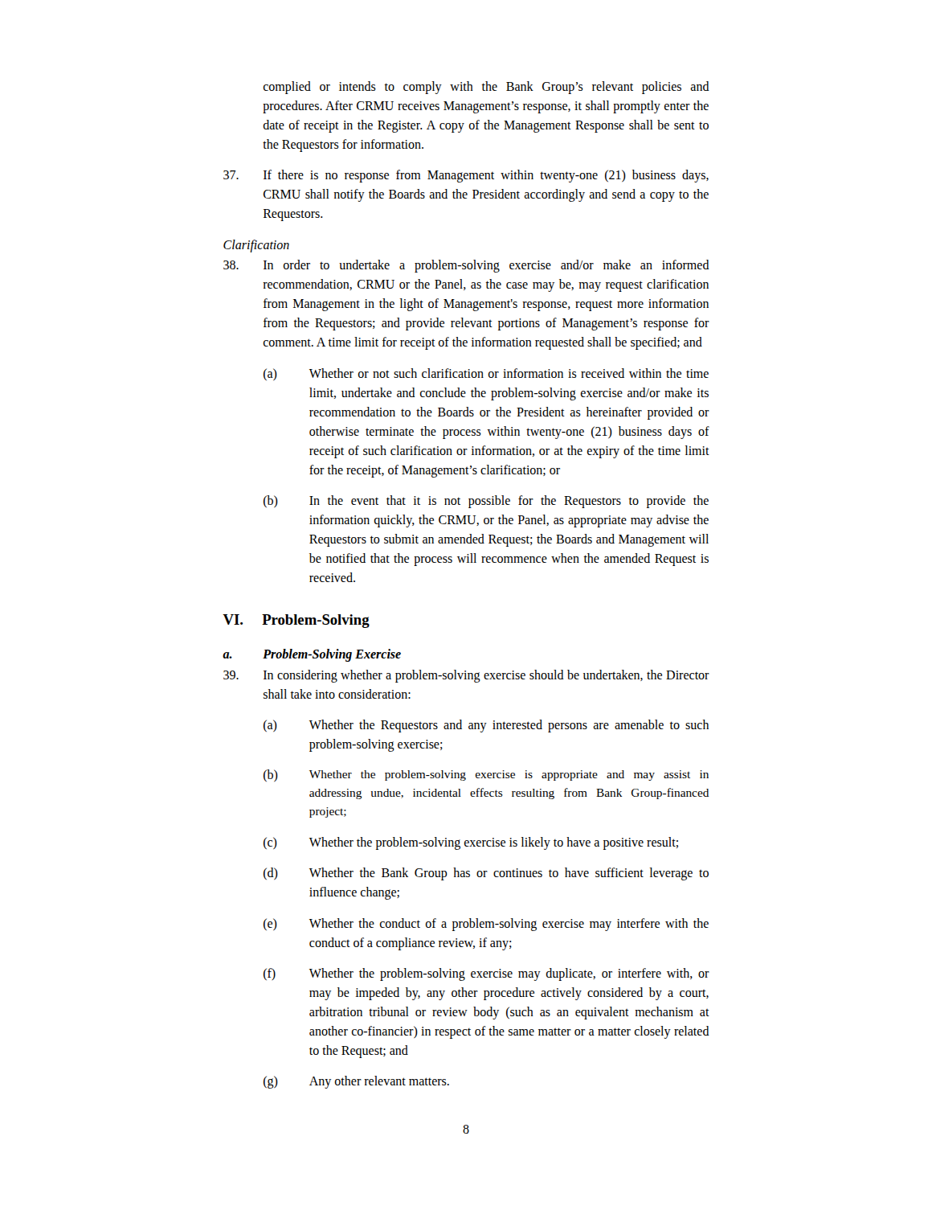complied or intends to comply with the Bank Group’s relevant policies and procedures. After CRMU receives Management’s response, it shall promptly enter the date of receipt in the Register. A copy of the Management Response shall be sent to the Requestors for information.
37.
If there is no response from Management within twenty-one (21) business days, CRMU shall notify the Boards and the President accordingly and send a copy to the Requestors.
Clarification
38.
In order to undertake a problem-solving exercise and/or make an informed recommendation, CRMU or the Panel, as the case may be, may request clarification from Management in the light of Management's response, request more information from the Requestors; and provide relevant portions of Management’s response for comment. A time limit for receipt of the information requested shall be specified; and
(a)
Whether or not such clarification or information is received within the time limit, undertake and conclude the problem-solving exercise and/or make its recommendation to the Boards or the President as hereinafter provided or otherwise terminate the process within twenty-one (21) business days of receipt of such clarification or information, or at the expiry of the time limit for the receipt, of Management’s clarification; or
(b)
In the event that it is not possible for the Requestors to provide the information quickly, the CRMU, or the Panel, as appropriate may advise the Requestors to submit an amended Request; the Boards and Management will be notified that the process will recommence when the amended Request is received.
VI. Problem-Solving
a. Problem-Solving Exercise
39.
In considering whether a problem-solving exercise should be undertaken, the Director shall take into consideration:
(a)
Whether the Requestors and any interested persons are amenable to such problem-solving exercise;
(b)
Whether the problem-solving exercise is appropriate and may assist in addressing undue, incidental effects resulting from Bank Group-financed project;
(c)
Whether the problem-solving exercise is likely to have a positive result;
(d)
Whether the Bank Group has or continues to have sufficient leverage to influence change;
(e)
Whether the conduct of a problem-solving exercise may interfere with the conduct of a compliance review, if any;
(f)
Whether the problem-solving exercise may duplicate, or interfere with, or may be impeded by, any other procedure actively considered by a court, arbitration tribunal or review body (such as an equivalent mechanism at another co-financier) in respect of the same matter or a matter closely related to the Request; and
(g)
Any other relevant matters.
8